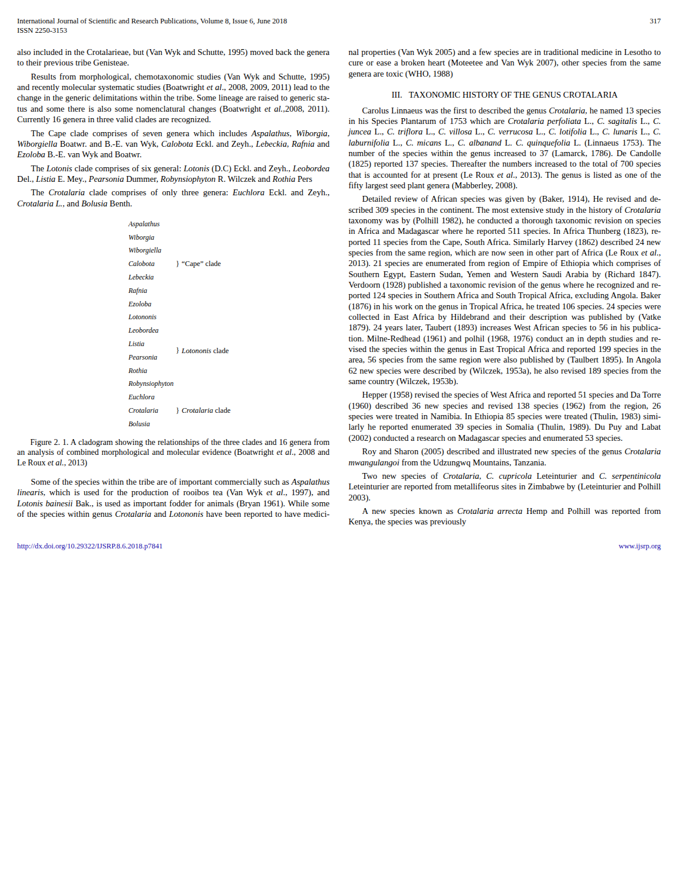International Journal of Scientific and Research Publications, Volume 8, Issue 6, June 2018
ISSN 2250-3153
317
also included in the Crotalarieae, but (Van Wyk and Schutte, 1995) moved back the genera to their previous tribe Genisteae.
Results from morphological, chemotaxonomic studies (Van Wyk and Schutte, 1995) and recently molecular systematic studies (Boatwright et al., 2008, 2009, 2011) lead to the change in the generic delimitations within the tribe. Some lineage are raised to generic status and some there is also some nomenclatural changes (Boatwright et al., 2008, 2011). Currently 16 genera in three valid clades are recognized.
The Cape clade comprises of seven genera which includes Aspalathus, Wiborgia, Wiborgiella Boatwr. and B.-E. van Wyk, Calobota Eckl. and Zeyh., Lebeckia, Rafnia and Ezoloba B.-E. van Wyk and Boatwr.
The Lotonis clade comprises of six general: Lotonis (D.C) Eckl. and Zeyh., Leobordea Del., Listia E. Mey., Pearsonia Dummer, Robynsiophyton R. Wilczek and Rothia Pers
The Crotalaria clade comprises of only three genera: Euchlora Eckl. and Zeyh., Crotalaria L., and Bolusia Benth.
| | | | Aspalathus | } | “Cape” clade |
| | | | Wiborgia |
| | | | Wiborgiella |
| | | | Calobota |
| | | | Lebeckia |
| | | | Rafnia |
| | | | Ezoloba |
| | | | Lotononis | } | Lotononis clade |
| | | | Leobordea |
| | | | Listia |
| | | | Pearsonia |
| | | | Rothia |
| | | | Robynsiophyton |
| | | | Euchlora | } | Crotalaria clade |
| | | | Crotalaria |
| | | | Bolusia |
Figure 2. 1. A cladogram showing the relationships of the three clades and 16 genera from an analysis of combined morphological and molecular evidence (Boatwright et al., 2008 and Le Roux et al., 2013)
Some of the species within the tribe are of important commercially such as Aspalathus linearis, which is used for the production of rooibos tea (Van Wyk et al., 1997), and Lotonis bainesii Bak., is used as important fodder for animals (Bryan 1961). While some of the species within genus Crotalaria and Lotononis have been reported to have medicinal properties (Van Wyk 2005) and a few species are in traditional medicine in Lesotho to cure or ease a broken heart (Moteetee and Van Wyk 2007), other species from the same genera are toxic (WHO, 1988)
III. Taxonomic history of the genus Crotalaria
Carolus Linnaeus was the first to described the genus Crotalaria, he named 13 species in his Species Plantarum of 1753 which are Crotalaria perfoliata L., C. sagitalis L., C. juncea L., C. triflora L., C. villosa L., C. verrucosa L., C. lotifolia L., C. lunaris L., C. laburnifolia L., C. micans L., C. albanand L. C. quinquefolia L. (Linnaeus 1753). The number of the species within the genus increased to 37 (Lamarck, 1786). De Candolle (1825) reported 137 species. Thereafter the numbers increased to the total of 700 species that is accounted for at present (Le Roux et al., 2013). The genus is listed as one of the fifty largest seed plant genera (Mabberley, 2008).
Detailed review of African species was given by (Baker, 1914), He revised and described 309 species in the continent. The most extensive study in the history of Crotalaria taxonomy was by (Polhill 1982), he conducted a thorough taxonomic revision on species in Africa and Madagascar where he reported 511 species. In Africa Thunberg (1823), reported 11 species from the Cape, South Africa. Similarly Harvey (1862) described 24 new species from the same region, which are now seen in other part of Africa (Le Roux et al., 2013). 21 species are enumerated from region of Empire of Ethiopia which comprises of Southern Egypt, Eastern Sudan, Yemen and Western Saudi Arabia by (Richard 1847). Verdoorn (1928) published a taxonomic revision of the genus where he recognized and reported 124 species in Southern Africa and South Tropical Africa, excluding Angola. Baker (1876) in his work on the genus in Tropical Africa, he treated 106 species. 24 species were collected in East Africa by Hildebrand and their description was published by (Vatke 1879). 24 years later, Taubert (1893) increases West African species to 56 in his publication. Milne-Redhead (1961) and polhil (1968, 1976) conduct an in depth studies and revised the species within the genus in East Tropical Africa and reported 199 species in the area, 56 species from the same region were also published by (Taulbert 1895). In Angola 62 new species were described by (Wilczek, 1953a), he also revised 189 species from the same country (Wilczek, 1953b).
Hepper (1958) revised the species of West Africa and reported 51 species and Da Torre (1960) described 36 new species and revised 138 species (1962) from the region, 26 species were treated in Namibia. In Ethiopia 85 species were treated (Thulin, 1983) similarly he reported enumerated 39 species in Somalia (Thulin, 1989). Du Puy and Labat (2002) conducted a research on Madagascar species and enumerated 53 species.
Roy and Sharon (2005) described and illustrated new species of the genus Crotalaria mwangulangoi from the Udzungwq Mountains, Tanzania.
Two new species of Crotalaria, C. cupricola Leteinturier and C. serpentinicola Leteinturier are reported from metallifeorus sites in Zimbabwe by (Leteinturier and Polhill 2003).
A new species known as Crotalaria arrecta Hemp and Polhill was reported from Kenya, the species was previously
http://dx.doi.org/10.29322/IJSRP.8.6.2018.p7841
www.ijsrp.org